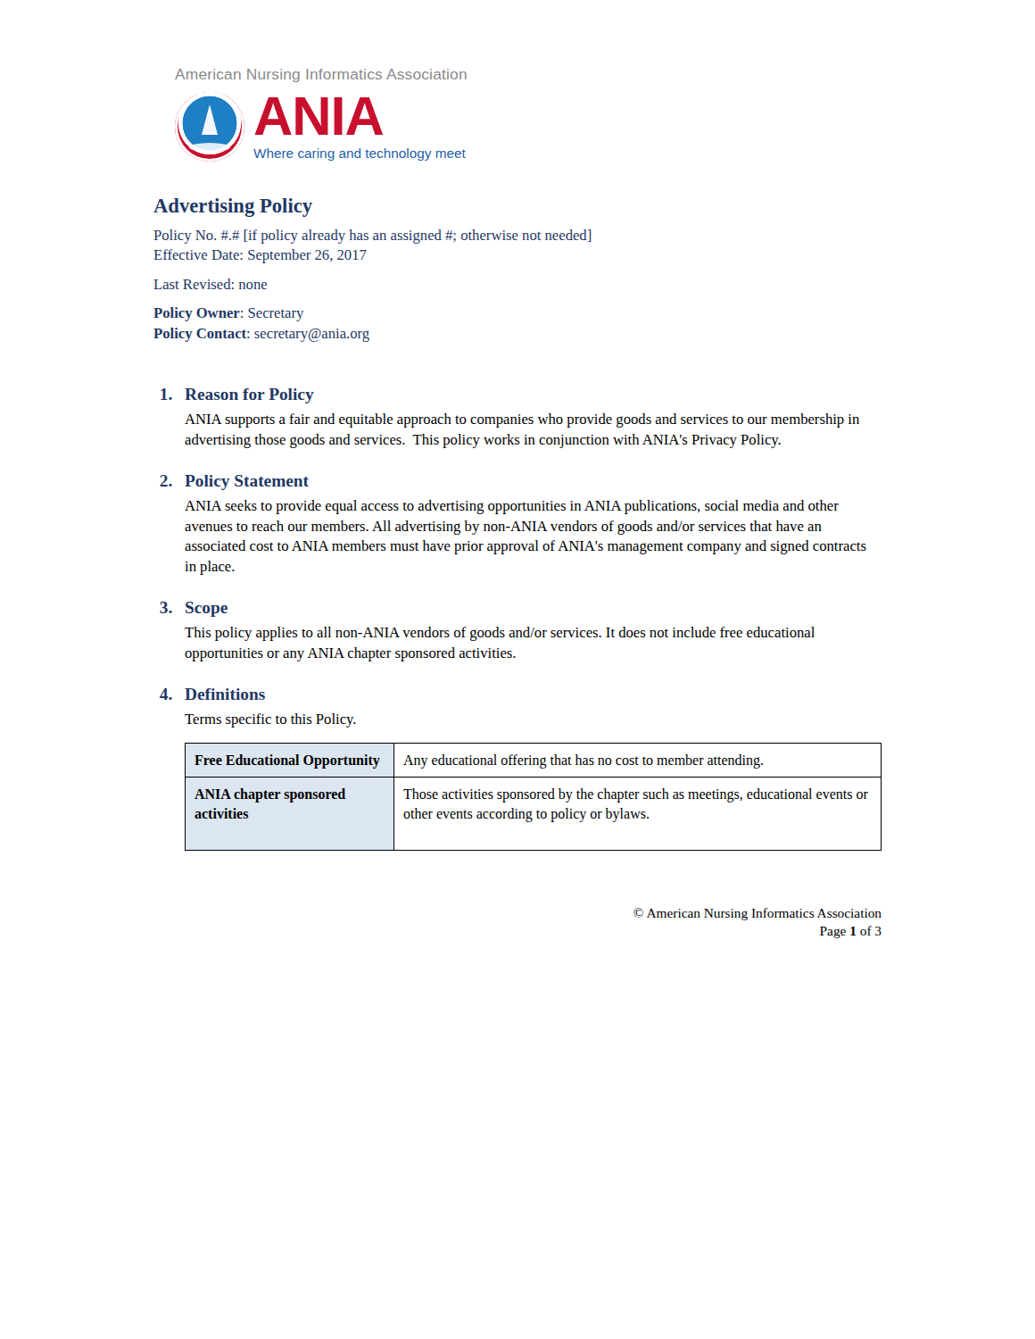American Nursing Informatics Association
ANIA
Where caring and technology meet
Advertising Policy
Policy No. #.# [if policy already has an assigned #; otherwise not needed]
Effective Date: September 26, 2017
Last Revised: none
Policy Owner: Secretary
Policy Contact: secretary@ania.org
Reason for Policy
ANIA supports a fair and equitable approach to companies who provide goods and services to our membership in advertising those goods and services. This policy works in conjunction with ANIA's Privacy Policy.
Policy Statement
ANIA seeks to provide equal access to advertising opportunities in ANIA publications, social media and other avenues to reach our members. All advertising by non-ANIA vendors of goods and/or services that have an associated cost to ANIA members must have prior approval of ANIA's management company and signed contracts in place.
Scope
This policy applies to all non-ANIA vendors of goods and/or services. It does not include free educational opportunities or any ANIA chapter sponsored activities.
Definitions
Terms specific to this Policy.
| Free Educational Opportunity | Any educational offering that has no cost to member attending. |
| ANIA chapter sponsored activities | Those activities sponsored by the chapter such as meetings, educational events or other events according to policy or bylaws. |
© American Nursing Informatics Association
Page 1 of 3